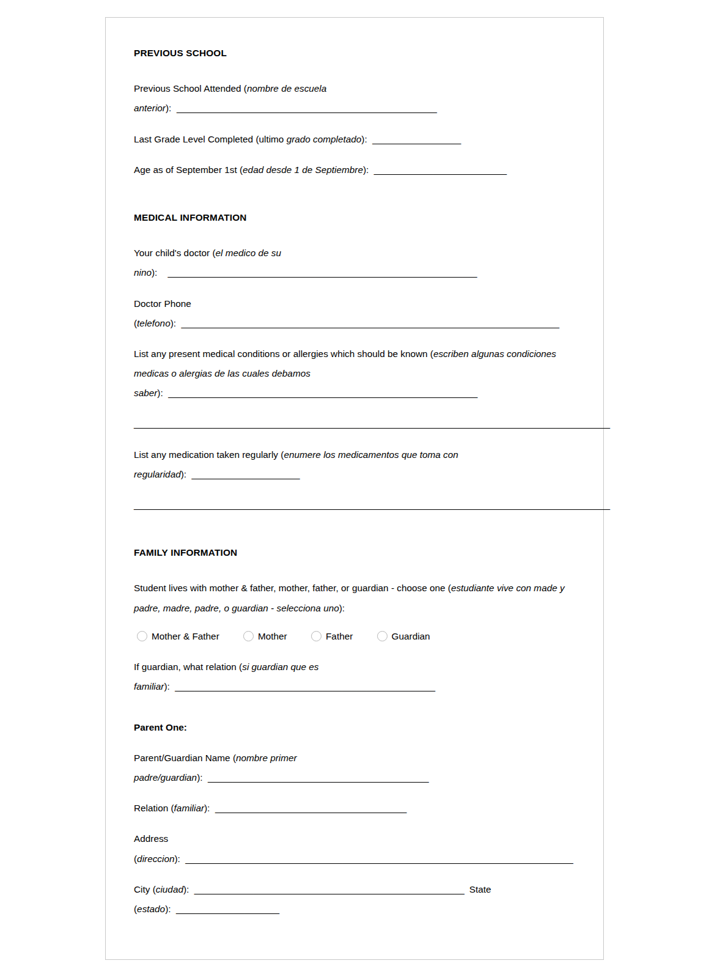PREVIOUS SCHOOL
Previous School Attended (nombre de escuela anterior): _____________________________________________________
Last Grade Level Completed (ultimo grado completado): __________________
Age as of September 1st (edad desde 1 de Septiembre): ___________________________
MEDICAL INFORMATION
Your child's doctor (el medico de su nino): _______________________________________________________________
Doctor Phone (telefono): _____________________________________________________________________________
List any present medical conditions or allergies which should be known (escriben algunas condiciones medicas o alergias de las cuales debamos saber): _______________________________________________________________
_________________________________________________________________________________________________
List any medication taken regularly (enumere los medicamentos que toma con regularidad): ______________________
_________________________________________________________________________________________________
FAMILY INFORMATION
Student lives with mother & father, mother, father, or guardian - choose one (estudiante vive con made y padre, madre, padre, o guardian - selecciona uno):
Mother & Father Mother Father Guardian
If guardian, what relation (si guardian que es familiar): _____________________________________________________
Parent One:
Parent/Guardian Name (nombre primer padre/guardian): _____________________________________________
Relation (familiar): _______________________________________
Address (direccion): _______________________________________________________________________________
City (ciudad): _______________________________________________________ State (estado): _____________________